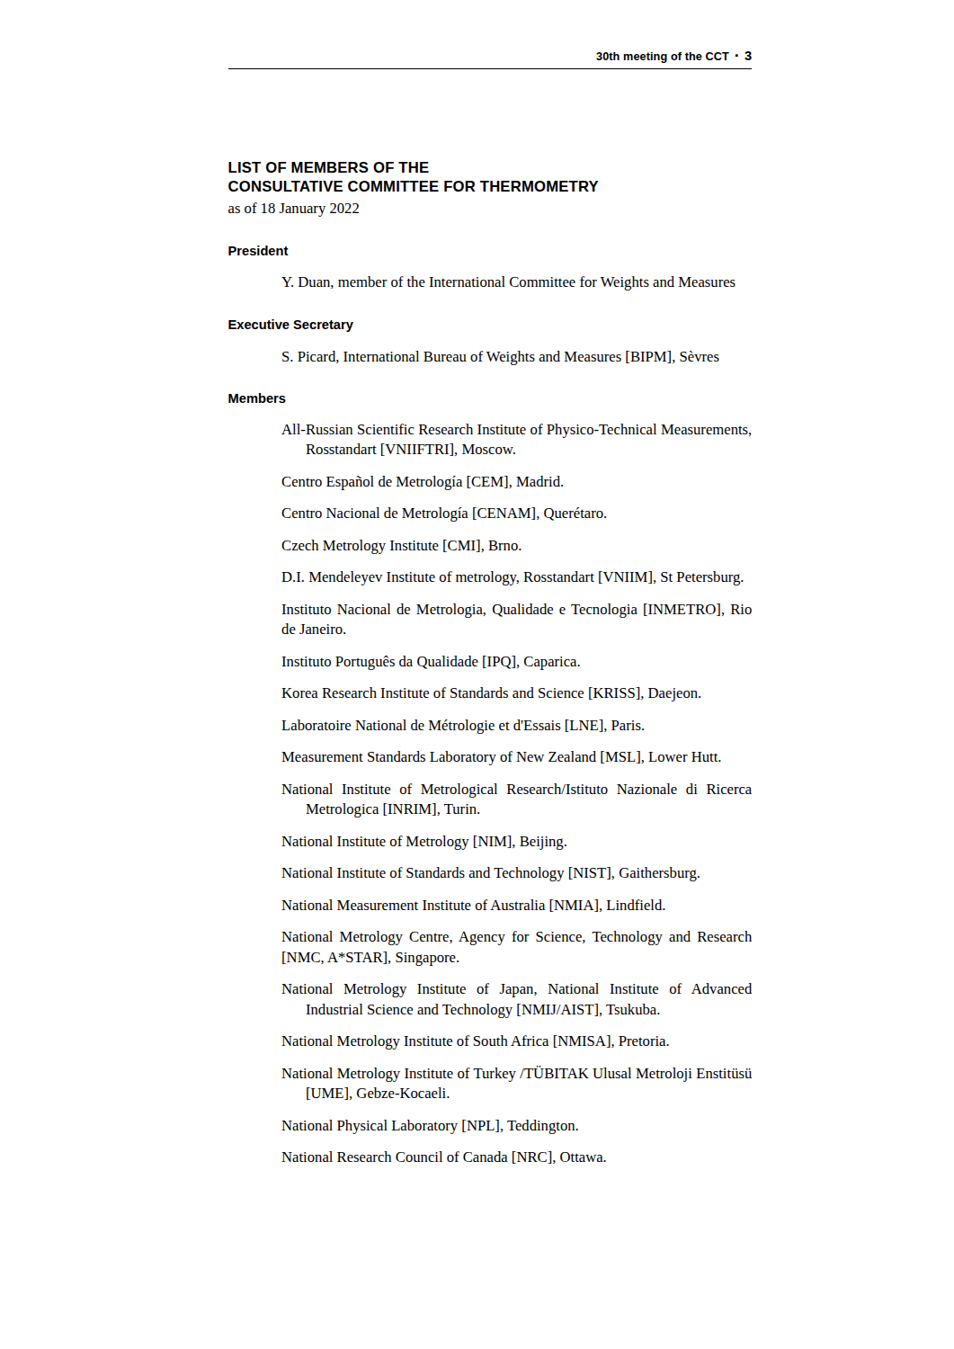30th meeting of the CCT ▪ 3
LIST OF MEMBERS OF THE
CONSULTATIVE COMMITTEE FOR THERMOMETRY
as of 18 January 2022
President
Y. Duan, member of the International Committee for Weights and Measures
Executive Secretary
S. Picard, International Bureau of Weights and Measures [BIPM], Sèvres
Members
All-Russian Scientific Research Institute of Physico-Technical Measurements, Rosstandart [VNIIFTRI], Moscow.
Centro Español de Metrología [CEM], Madrid.
Centro Nacional de Metrología [CENAM], Querétaro.
Czech Metrology Institute [CMI], Brno.
D.I. Mendeleyev Institute of metrology, Rosstandart [VNIIM], St Petersburg.
Instituto Nacional de Metrologia, Qualidade e Tecnologia [INMETRO], Rio de Janeiro.
Instituto Português da Qualidade [IPQ], Caparica.
Korea Research Institute of Standards and Science [KRISS], Daejeon.
Laboratoire National de Métrologie et d'Essais [LNE], Paris.
Measurement Standards Laboratory of New Zealand [MSL], Lower Hutt.
National Institute of Metrological Research/Istituto Nazionale di Ricerca Metrologica [INRIM], Turin.
National Institute of Metrology [NIM], Beijing.
National Institute of Standards and Technology [NIST], Gaithersburg.
National Measurement Institute of Australia [NMIA], Lindfield.
National Metrology Centre, Agency for Science, Technology and Research [NMC, A*STAR], Singapore.
National Metrology Institute of Japan, National Institute of Advanced Industrial Science and Technology [NMIJ/AIST], Tsukuba.
National Metrology Institute of South Africa [NMISA], Pretoria.
National Metrology Institute of Turkey /TÜBITAK Ulusal Metroloji Enstitüsü [UME], Gebze-Kocaeli.
National Physical Laboratory [NPL], Teddington.
National Research Council of Canada [NRC], Ottawa.